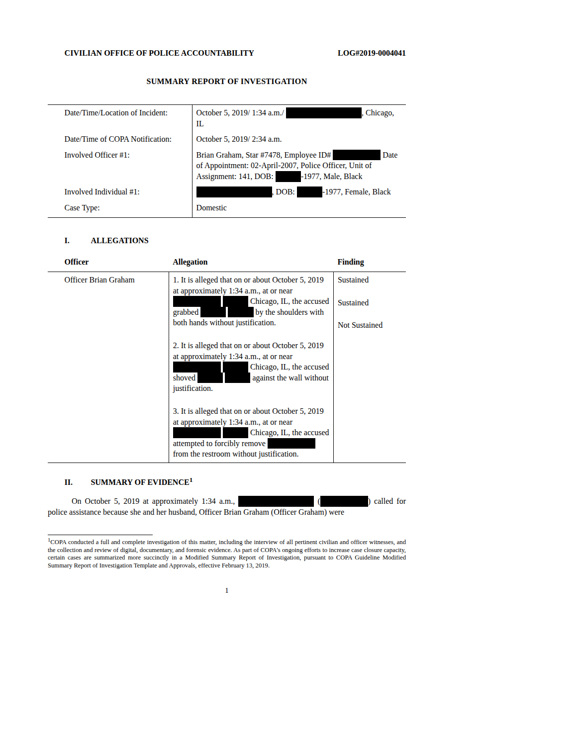CIVILIAN OFFICE OF POLICE ACCOUNTABILITY LOG#2019-0004041
SUMMARY REPORT OF INVESTIGATION
| Date/Time/Location of Incident: | October 5, 2019/ 1:34 a.m./ , Chicago, IL |
| Date/Time of COPA Notification: | October 5, 2019/ 2:34 a.m. |
| Involved Officer #1: | Brian Graham, Star #7478, Employee ID# Date of Appointment: 02-April-2007, Police Officer, Unit of Assignment: 141, DOB: -1977, Male, Black |
| Involved Individual #1: | , DOB: -1977, Female, Black |
| Case Type: | Domestic |
I. ALLEGATIONS
| Officer | Allegation | Finding |
| --- | --- | --- |
| Officer Brian Graham | 1. It is alleged that on or about October 5, 2019 at approximately 1:34 a.m., at or near Chicago, IL, the accused grabbed by the shoulders with both hands without justification. 2. It is alleged that on or about October 5, 2019 at approximately 1:34 a.m., at or near Chicago, IL, the accused shoved against the wall without justification. 3. It is alleged that on or about October 5, 2019 at approximately 1:34 a.m., at or near Chicago, IL, the accused attempted to forcibly remove from the restroom without justification. | Sustained Sustained Not Sustained |
II. SUMMARY OF EVIDENCE1
On October 5, 2019 at approximately 1:34 a.m., ( ) called for police assistance because she and her husband, Officer Brian Graham (Officer Graham) were
1COPA conducted a full and complete investigation of this matter, including the interview of all pertinent civilian and officer witnesses, and the collection and review of digital, documentary, and forensic evidence. As part of COPA's ongoing efforts to increase case closure capacity, certain cases are summarized more succinctly in a Modified Summary Report of Investigation, pursuant to COPA Guideline Modified Summary Report of Investigation Template and Approvals, effective February 13, 2019.
1